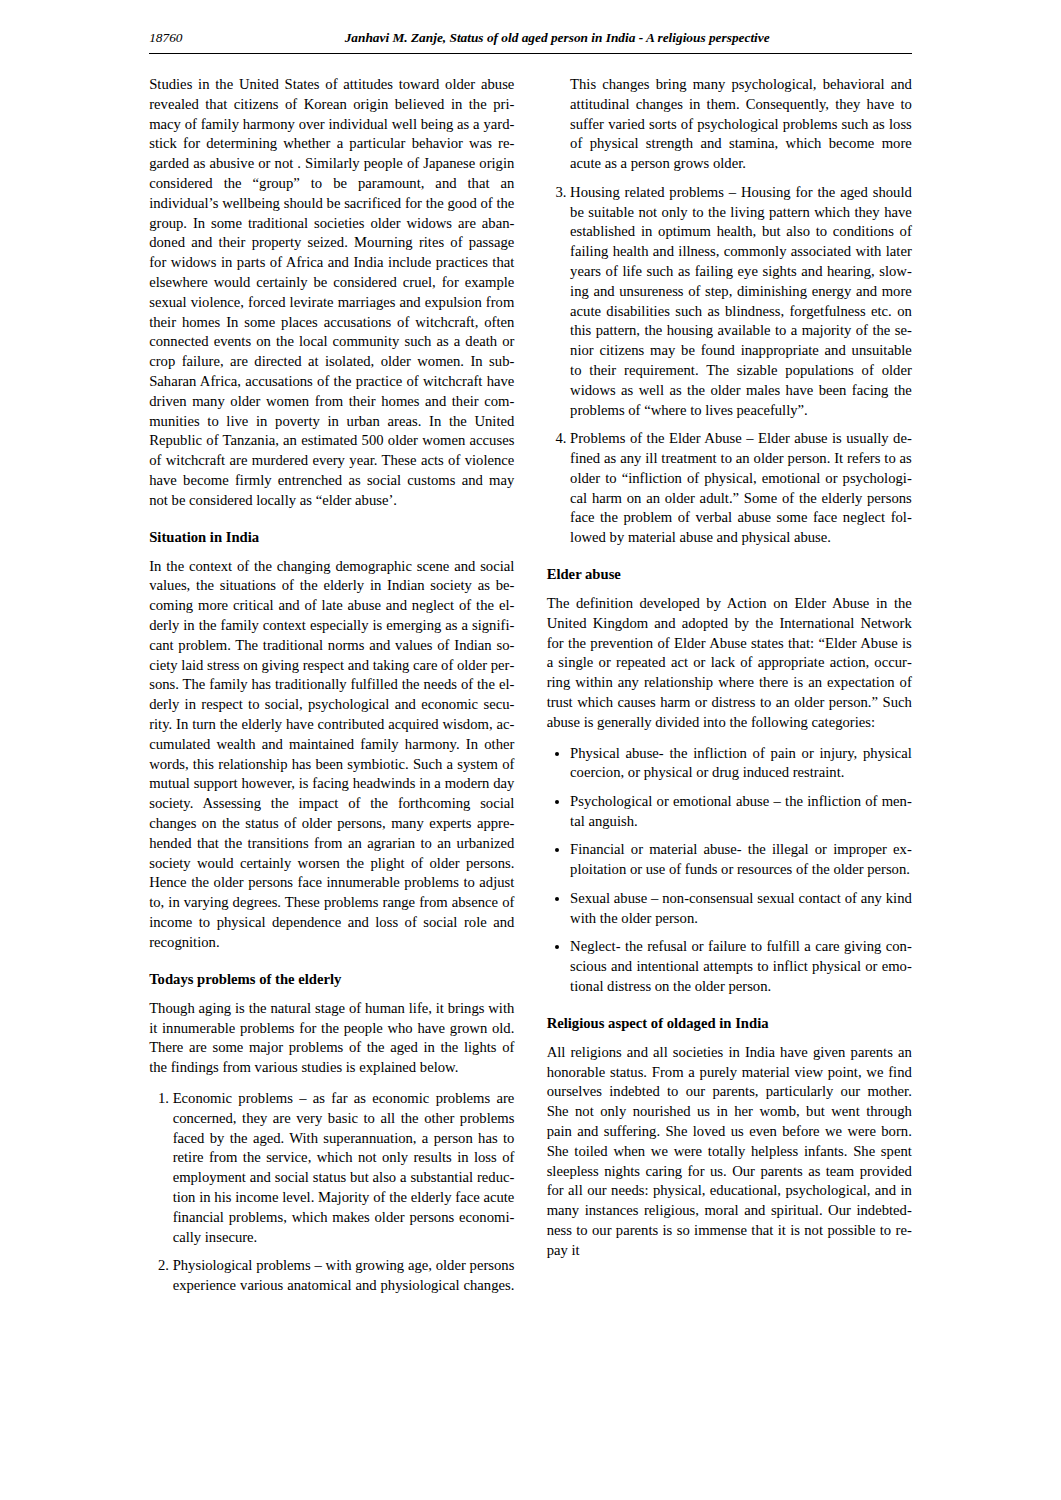18760 Janhavi M. Zanje, Status of old aged person in India - A religious perspective
Studies in the United States of attitudes toward older abuse revealed that citizens of Korean origin believed in the primacy of family harmony over individual well being as a yardstick for determining whether a particular behavior was regarded as abusive or not . Similarly people of Japanese origin considered the “group” to be paramount, and that an individual’s wellbeing should be sacrificed for the good of the group. In some traditional societies older widows are abandoned and their property seized. Mourning rites of passage for widows in parts of Africa and India include practices that elsewhere would certainly be considered cruel, for example sexual violence, forced levirate marriages and expulsion from their homes In some places accusations of witchcraft, often connected events on the local community such as a death or crop failure, are directed at isolated, older women. In sub-Saharan Africa, accusations of the practice of witchcraft have driven many older women from their homes and their communities to live in poverty in urban areas. In the United Republic of Tanzania, an estimated 500 older women accuses of witchcraft are murdered every year. These acts of violence have become firmly entrenched as social customs and may not be considered locally as “elder abuse’.
Situation in India
In the context of the changing demographic scene and social values, the situations of the elderly in Indian society as becoming more critical and of late abuse and neglect of the elderly in the family context especially is emerging as a significant problem. The traditional norms and values of Indian society laid stress on giving respect and taking care of older persons. The family has traditionally fulfilled the needs of the elderly in respect to social, psychological and economic security. In turn the elderly have contributed acquired wisdom, accumulated wealth and maintained family harmony. In other words, this relationship has been symbiotic. Such a system of mutual support however, is facing headwinds in a modern day society. Assessing the impact of the forthcoming social changes on the status of older persons, many experts apprehended that the transitions from an agrarian to an urbanized society would certainly worsen the plight of older persons. Hence the older persons face innumerable problems to adjust to, in varying degrees. These problems range from absence of income to physical dependence and loss of social role and recognition.
Todays problems of the elderly
Though aging is the natural stage of human life, it brings with it innumerable problems for the people who have grown old. There are some major problems of the aged in the lights of the findings from various studies is explained below.
Economic problems – as far as economic problems are concerned, they are very basic to all the other problems faced by the aged. With superannuation, a person has to retire from the service, which not only results in loss of employment and social status but also a substantial reduction in his income level. Majority of the elderly face acute financial problems, which makes older persons economically insecure.
Physiological problems – with growing age, older persons experience various anatomical and physiological changes. This changes bring many psychological, behavioral and attitudinal changes in them. Consequently, they have to suffer varied sorts of psychological problems such as loss of physical strength and stamina, which become more acute as a person grows older.
Housing related problems – Housing for the aged should be suitable not only to the living pattern which they have established in optimum health, but also to conditions of failing health and illness, commonly associated with later years of life such as failing eye sights and hearing, slowing and unsureness of step, diminishing energy and more acute disabilities such as blindness, forgetfulness etc. on this pattern, the housing available to a majority of the senior citizens may be found inappropriate and unsuitable to their requirement. The sizable populations of older widows as well as the older males have been facing the problems of “where to lives peacefully”.
Problems of the Elder Abuse – Elder abuse is usually defined as any ill treatment to an older person. It refers to as older to “infliction of physical, emotional or psychological harm on an older adult.” Some of the elderly persons face the problem of verbal abuse some face neglect followed by material abuse and physical abuse.
Elder abuse
The definition developed by Action on Elder Abuse in the United Kingdom and adopted by the International Network for the prevention of Elder Abuse states that: “Elder Abuse is a single or repeated act or lack of appropriate action, occurring within any relationship where there is an expectation of trust which causes harm or distress to an older person.” Such abuse is generally divided into the following categories:
Physical abuse- the infliction of pain or injury, physical coercion, or physical or drug induced restraint.
Psychological or emotional abuse – the infliction of mental anguish.
Financial or material abuse- the illegal or improper exploitation or use of funds or resources of the older person.
Sexual abuse – non-consensual sexual contact of any kind with the older person.
Neglect- the refusal or failure to fulfill a care giving conscious and intentional attempts to inflict physical or emotional distress on the older person.
Religious aspect of oldaged in India
All religions and all societies in India have given parents an honorable status. From a purely material view point, we find ourselves indebted to our parents, particularly our mother. She not only nourished us in her womb, but went through pain and suffering. She loved us even before we were born. She toiled when we were totally helpless infants. She spent sleepless nights caring for us. Our parents as team provided for all our needs: physical, educational, psychological, and in many instances religious, moral and spiritual. Our indebtedness to our parents is so immense that it is not possible to repay it